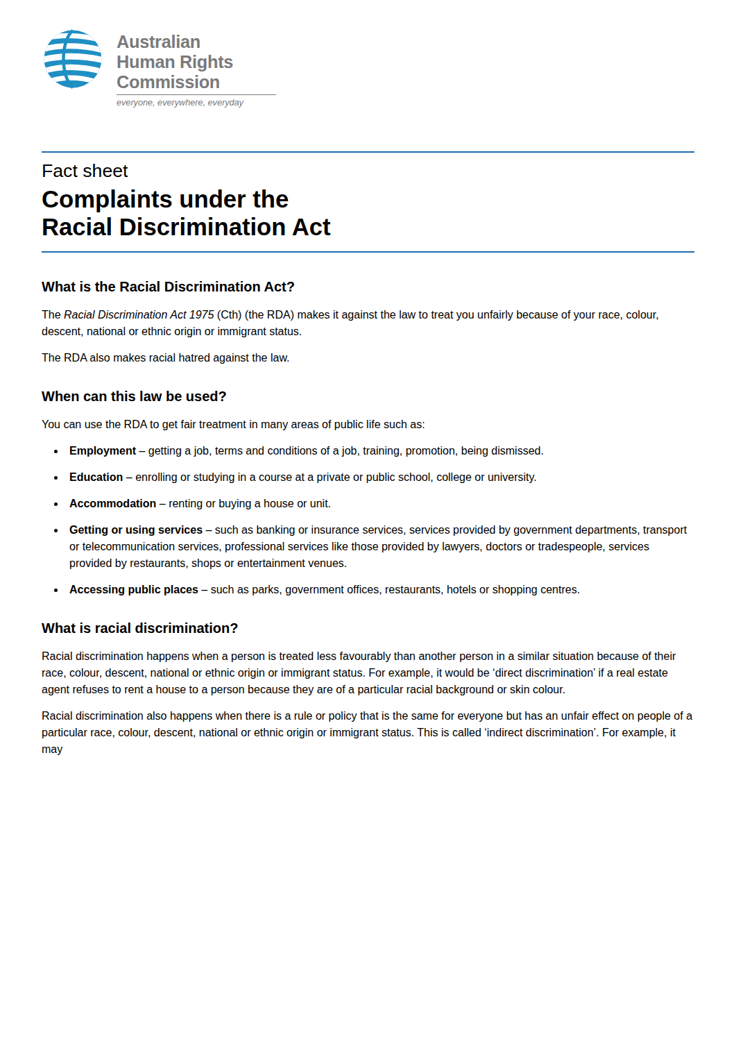Australian
Human Rights
Commission
everyone, everywhere, everyday
Fact sheet
Complaints under the
Racial Discrimination Act
What is the Racial Discrimination Act?
The Racial Discrimination Act 1975 (Cth) (the RDA) makes it against the law to treat you unfairly because of your race, colour, descent, national or ethnic origin or immigrant status.
The RDA also makes racial hatred against the law.
When can this law be used?
You can use the RDA to get fair treatment in many areas of public life such as:
Employment – getting a job, terms and conditions of a job, training, promotion, being dismissed.
Education – enrolling or studying in a course at a private or public school, college or university.
Accommodation – renting or buying a house or unit.
Getting or using services – such as banking or insurance services, services provided by government departments, transport or telecommunication services, professional services like those provided by lawyers, doctors or tradespeople, services provided by restaurants, shops or entertainment venues.
Accessing public places – such as parks, government offices, restaurants, hotels or shopping centres.
What is racial discrimination?
Racial discrimination happens when a person is treated less favourably than another person in a similar situation because of their race, colour, descent, national or ethnic origin or immigrant status. For example, it would be ‘direct discrimination’ if a real estate agent refuses to rent a house to a person because they are of a particular racial background or skin colour.
Racial discrimination also happens when there is a rule or policy that is the same for everyone but has an unfair effect on people of a particular race, colour, descent, national or ethnic origin or immigrant status. This is called ‘indirect discrimination’. For example, it may